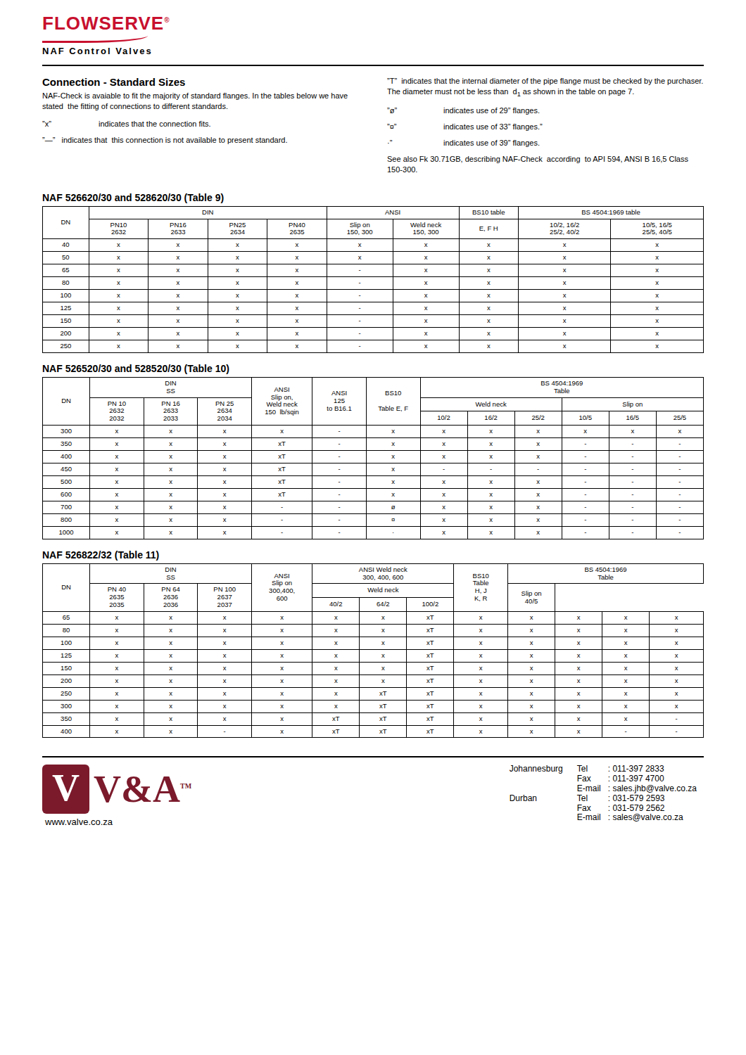FLOWSERVE®
NAF Control Valves
Connection - Standard Sizes
NAF-Check is avaiable to fit the majority of standard flanges. In the tables below we have stated the fitting of connections to different standards.
”x” indicates that the connection fits.
”—” indicates that this connection is not available to present standard.
”T” indicates that the internal diameter of the pipe flange must be checked by the purchaser. The diameter must not be less than d1 as shown in the table on page 7.
”ø” indicates use of 29” flanges.
”¤” indicates use of 33” flanges.”
·” indicates use of 39” flanges.
See also Fk 30.71GB, describing NAF-Check according to API 594, ANSI B 16,5 Class 150-300.
NAF 526620/30 and 528620/30 (Table 9)
| DN | DIN | ANSI | BS10 table | BS 4504:1969 table |
| --- | --- | --- | --- | --- |
| PN10 2632 | PN16 2633 | PN25 2634 | PN40 2635 | Slip on 150, 300 | Weld neck 150, 300 | E, F H | 10/2, 16/2 25/2, 40/2 | 10/5, 16/5 25/5, 40/5 |
| 40 | x | x | x | x | x | x | x | x | x |
| 50 | x | x | x | x | x | x | x | x | x |
| 65 | x | x | x | x | - | x | x | x | x |
| 80 | x | x | x | x | - | x | x | x | x |
| 100 | x | x | x | x | - | x | x | x | x |
| 125 | x | x | x | x | - | x | x | x | x |
| 150 | x | x | x | x | - | x | x | x | x |
| 200 | x | x | x | x | - | x | x | x | x |
| 250 | x | x | x | x | - | x | x | x | x |
NAF 526520/30 and 528520/30 (Table 10)
| DN | DIN SS | ANSI Slip on, Weld neck 150 lb/sqin | ANSI 125 to B16.1 | BS10 Table E, F | BS 4504:1969 Table |
| --- | --- | --- | --- | --- | --- |
| PN 10 2632 2032 | PN 16 2633 2033 | PN 25 2634 2034 | Weld neck | Slip on |
| 10/2 | 16/2 | 25/2 | 10/5 | 16/5 | 25/5 |
| 300 | x | x | x | x | - | x | x | x | x | x | x | x |
| 350 | x | x | x | xT | - | x | x | x | x | - | - | - |
| 400 | x | x | x | xT | - | x | x | x | x | - | - | - |
| 450 | x | x | x | xT | - | x | - | - | - | - | - | - |
| 500 | x | x | x | xT | - | x | x | x | x | - | - | - |
| 600 | x | x | x | xT | - | x | x | x | x | - | - | - |
| 700 | x | x | x | - | - | ø | x | x | x | - | - | - |
| 800 | x | x | x | - | - | ¤ | x | x | x | - | - | - |
| 1000 | x | x | x | - | - | · | x | x | x | - | - | - |
NAF 526822/32 (Table 11)
| DN | DIN SS | ANSI Slip on 300,400, 600 | ANSI Weld neck 300, 400, 600 | BS10 Table H, J K, R | BS 4504:1969 Table |
| --- | --- | --- | --- | --- | --- |
| PN 40 2635 2035 | PN 64 2636 2036 | PN 100 2637 2037 | Weld neck | Slip on 40/5 |
| 40/2 | 64/2 | 100/2 |
| 65 | x | x | x | x | x | x | xT | x | x | x | x | x |
| 80 | x | x | x | x | x | x | xT | x | x | x | x | x |
| 100 | x | x | x | x | x | x | xT | x | x | x | x | x |
| 125 | x | x | x | x | x | x | xT | x | x | x | x | x |
| 150 | x | x | x | x | x | x | xT | x | x | x | x | x |
| 200 | x | x | x | x | x | x | xT | x | x | x | x | x |
| 250 | x | x | x | x | x | xT | xT | x | x | x | x | x |
| 300 | x | x | x | x | x | xT | xT | x | x | x | x | x |
| 350 | x | x | x | x | xT | xT | xT | x | x | x | x | - |
| 400 | x | x | - | x | xT | xT | xT | x | x | x | - | - |
VV&ATM
www.valve.co.za
| Johannesburg | Tel | : 011-397 2833 |
| | Fax | : 011-397 4700 |
| | E-mail | : sales.jhb@valve.co.za |
| Durban | Tel | : 031-579 2593 |
| | Fax | : 031-579 2562 |
| | E-mail | : sales@valve.co.za |